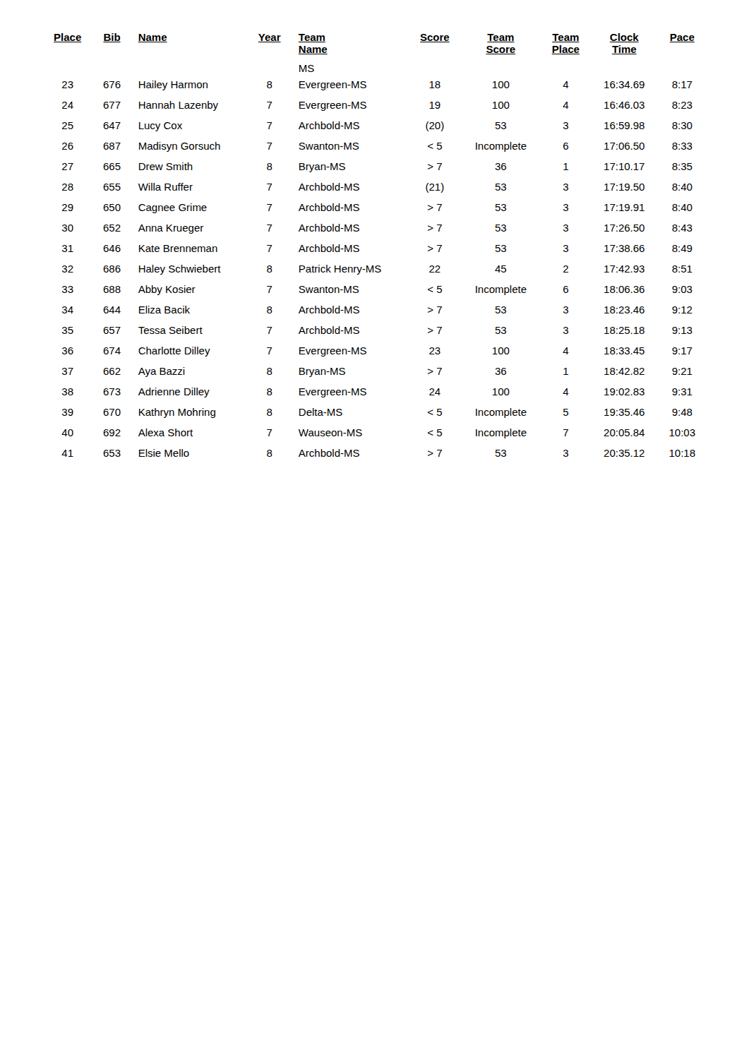| Place | Bib | Name | Year | Team Name | Score | Team Score | Team Place | Clock Time | Pace |
| --- | --- | --- | --- | --- | --- | --- | --- | --- | --- |
| | | | | MS | | | | | |
| 23 | 676 | Hailey Harmon | 8 | Evergreen-MS | 18 | 100 | 4 | 16:34.69 | 8:17 |
| 24 | 677 | Hannah Lazenby | 7 | Evergreen-MS | 19 | 100 | 4 | 16:46.03 | 8:23 |
| 25 | 647 | Lucy Cox | 7 | Archbold-MS | (20) | 53 | 3 | 16:59.98 | 8:30 |
| 26 | 687 | Madisyn Gorsuch | 7 | Swanton-MS | < 5 | Incomplete | 6 | 17:06.50 | 8:33 |
| 27 | 665 | Drew Smith | 8 | Bryan-MS | > 7 | 36 | 1 | 17:10.17 | 8:35 |
| 28 | 655 | Willa Ruffer | 7 | Archbold-MS | (21) | 53 | 3 | 17:19.50 | 8:40 |
| 29 | 650 | Cagnee Grime | 7 | Archbold-MS | > 7 | 53 | 3 | 17:19.91 | 8:40 |
| 30 | 652 | Anna Krueger | 7 | Archbold-MS | > 7 | 53 | 3 | 17:26.50 | 8:43 |
| 31 | 646 | Kate Brenneman | 7 | Archbold-MS | > 7 | 53 | 3 | 17:38.66 | 8:49 |
| 32 | 686 | Haley Schwiebert | 8 | Patrick Henry-MS | 22 | 45 | 2 | 17:42.93 | 8:51 |
| 33 | 688 | Abby Kosier | 7 | Swanton-MS | < 5 | Incomplete | 6 | 18:06.36 | 9:03 |
| 34 | 644 | Eliza Bacik | 8 | Archbold-MS | > 7 | 53 | 3 | 18:23.46 | 9:12 |
| 35 | 657 | Tessa Seibert | 7 | Archbold-MS | > 7 | 53 | 3 | 18:25.18 | 9:13 |
| 36 | 674 | Charlotte Dilley | 7 | Evergreen-MS | 23 | 100 | 4 | 18:33.45 | 9:17 |
| 37 | 662 | Aya Bazzi | 8 | Bryan-MS | > 7 | 36 | 1 | 18:42.82 | 9:21 |
| 38 | 673 | Adrienne Dilley | 8 | Evergreen-MS | 24 | 100 | 4 | 19:02.83 | 9:31 |
| 39 | 670 | Kathryn Mohring | 8 | Delta-MS | < 5 | Incomplete | 5 | 19:35.46 | 9:48 |
| 40 | 692 | Alexa Short | 7 | Wauseon-MS | < 5 | Incomplete | 7 | 20:05.84 | 10:03 |
| 41 | 653 | Elsie Mello | 8 | Archbold-MS | > 7 | 53 | 3 | 20:35.12 | 10:18 |